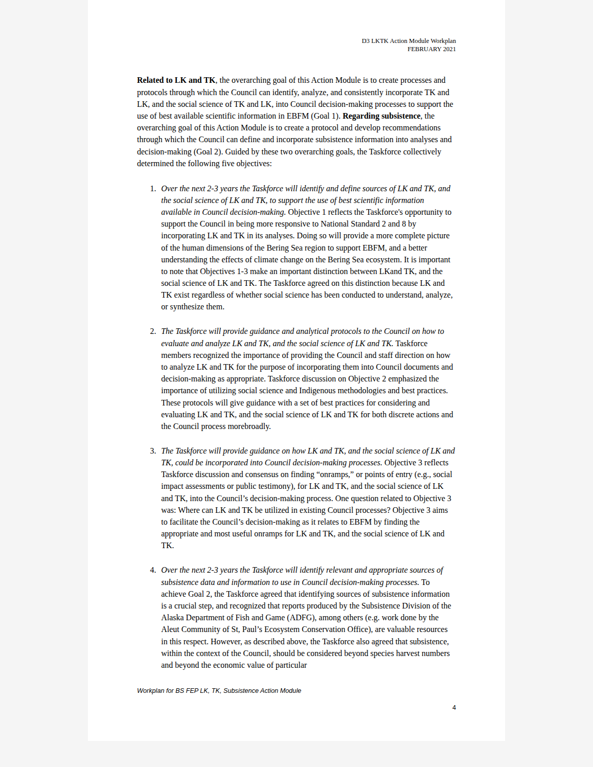D3 LKTK Action Module Workplan
FEBRUARY 2021
Related to LK and TK, the overarching goal of this Action Module is to create processes and protocols through which the Council can identify, analyze, and consistently incorporate TK and LK, and the social science of TK and LK, into Council decision-making processes to support the use of best available scientific information in EBFM (Goal 1). Regarding subsistence, the overarching goal of this Action Module is to create a protocol and develop recommendations through which the Council can define and incorporate subsistence information into analyses and decision-making (Goal 2). Guided by these two overarching goals, the Taskforce collectively determined the following five objectives:
Over the next 2-3 years the Taskforce will identify and define sources of LK and TK, and the social science of LK and TK, to support the use of best scientific information available in Council decision-making. Objective 1 reflects the Taskforce's opportunity to support the Council in being more responsive to National Standard 2 and 8 by incorporating LK and TK in its analyses. Doing so will provide a more complete picture of the human dimensions of the Bering Sea region to support EBFM, and a better understanding the effects of climate change on the Bering Sea ecosystem. It is important to note that Objectives 1-3 make an important distinction between LKand TK, and the social science of LK and TK. The Taskforce agreed on this distinction because LK and TK exist regardless of whether social science has been conducted to understand, analyze, or synthesize them.
The Taskforce will provide guidance and analytical protocols to the Council on how to evaluate and analyze LK and TK, and the social science of LK and TK. Taskforce members recognized the importance of providing the Council and staff direction on how to analyze LK and TK for the purpose of incorporating them into Council documents and decision-making as appropriate. Taskforce discussion on Objective 2 emphasized the importance of utilizing social science and Indigenous methodologies and best practices. These protocols will give guidance with a set of best practices for considering and evaluating LK and TK, and the social science of LK and TK for both discrete actions and the Council process morebroadly.
The Taskforce will provide guidance on how LK and TK, and the social science of LK and TK, could be incorporated into Council decision-making processes. Objective 3 reflects Taskforce discussion and consensus on finding “onramps,” or points of entry (e.g., social impact assessments or public testimony), for LK and TK, and the social science of LK and TK, into the Council’s decision-making process. One question related to Objective 3 was: Where can LK and TK be utilized in existing Council processes? Objective 3 aims to facilitate the Council’s decision-making as it relates to EBFM by finding the appropriate and most useful onramps for LK and TK, and the social science of LK and TK.
Over the next 2-3 years the Taskforce will identify relevant and appropriate sources of subsistence data and information to use in Council decision-making processes. To achieve Goal 2, the Taskforce agreed that identifying sources of subsistence information is a crucial step, and recognized that reports produced by the Subsistence Division of the Alaska Department of Fish and Game (ADFG), among others (e.g. work done by the Aleut Community of St, Paul’s Ecosystem Conservation Office), are valuable resources in this respect. However, as described above, the Taskforce also agreed that subsistence, within the context of the Council, should be considered beyond species harvest numbers and beyond the economic value of particular
Workplan for BS FEP LK, TK, Subsistence Action Module
4